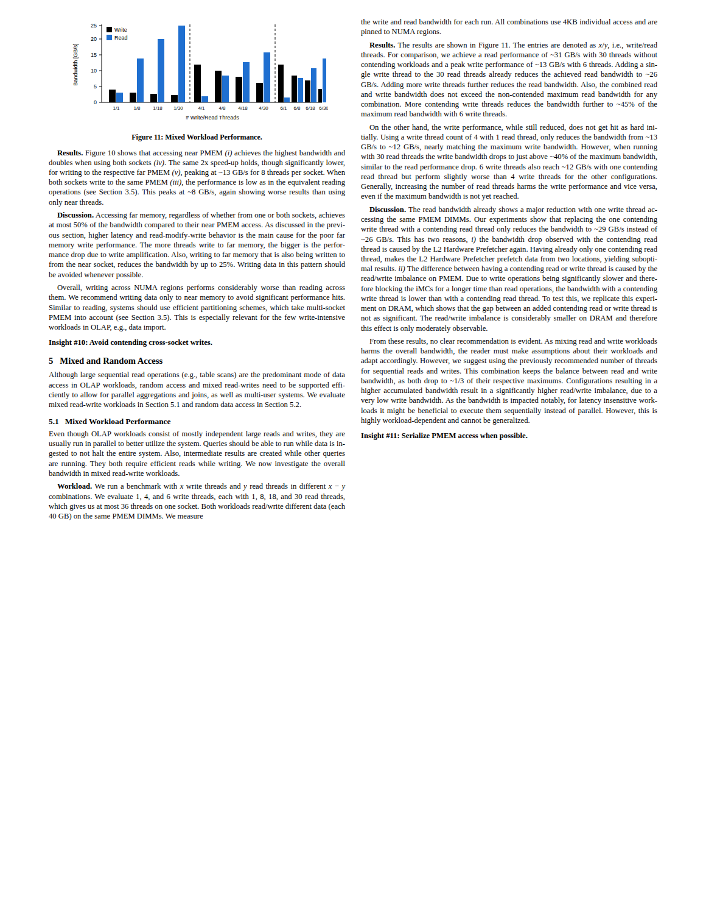0 5 10 15 20 25 Bandwidth [GB/s] Write Read 1/1 1/8 1/18 1/30 4/1 4/8 4/18 4/30 6/1 6/8 6/18 6/30 # Write/Read Threads
Figure 11: Mixed Workload Performance.
Results. Figure 10 shows that accessing near PMEM (i) achieves the highest bandwidth and doubles when using both sockets (iv). The same 2x speed-up holds, though significantly lower, for writing to the respective far PMEM (v), peaking at ~13 GB/s for 8 threads per socket. When both sockets write to the same PMEM (iii), the performance is low as in the equivalent reading operations (see Section 3.5). This peaks at ~8 GB/s, again showing worse results than using only near threads.
Discussion. Accessing far memory, regardless of whether from one or both sockets, achieves at most 50% of the bandwidth compared to their near PMEM access. As discussed in the previous section, higher latency and read-modify-write behavior is the main cause for the poor far memory write performance. The more threads write to far memory, the bigger is the performance drop due to write amplification. Also, writing to far memory that is also being written to from the near socket, reduces the bandwidth by up to 25%. Writing data in this pattern should be avoided whenever possible.
Overall, writing across NUMA regions performs considerably worse than reading across them. We recommend writing data only to near memory to avoid significant performance hits. Similar to reading, systems should use efficient partitioning schemes, which take multi-socket PMEM into account (see Section 3.5). This is especially relevant for the few write-intensive workloads in OLAP, e.g., data import.
Insight #10: Avoid contending cross-socket writes.
5 Mixed and Random Access
Although large sequential read operations (e.g., table scans) are the predominant mode of data access in OLAP workloads, random access and mixed read-writes need to be supported efficiently to allow for parallel aggregations and joins, as well as multi-user systems. We evaluate mixed read-write workloads in Section 5.1 and random data access in Section 5.2.
5.1 Mixed Workload Performance
Even though OLAP workloads consist of mostly independent large reads and writes, they are usually run in parallel to better utilize the system. Queries should be able to run while data is ingested to not halt the entire system. Also, intermediate results are created while other queries are running. They both require efficient reads while writing. We now investigate the overall bandwidth in mixed read-write workloads.
Workload. We run a benchmark with x write threads and y read threads in different x − y combinations. We evaluate 1, 4, and 6 write threads, each with 1, 8, 18, and 30 read threads, which gives us at most 36 threads on one socket. Both workloads read/write different data (each 40 GB) on the same PMEM DIMMs. We measure
the write and read bandwidth for each run. All combinations use 4KB individual access and are pinned to NUMA regions.
Results. The results are shown in Figure 11. The entries are denoted as x/y, i.e., write/read threads. For comparison, we achieve a read performance of ~31 GB/s with 30 threads without contending workloads and a peak write performance of ~13 GB/s with 6 threads. Adding a single write thread to the 30 read threads already reduces the achieved read bandwidth to ~26 GB/s. Adding more write threads further reduces the read bandwidth. Also, the combined read and write bandwidth does not exceed the non-contended maximum read bandwidth for any combination. More contending write threads reduces the bandwidth further to ~45% of the maximum read bandwidth with 6 write threads.
On the other hand, the write performance, while still reduced, does not get hit as hard initially. Using a write thread count of 4 with 1 read thread, only reduces the bandwidth from ~13 GB/s to ~12 GB/s, nearly matching the maximum write bandwidth. However, when running with 30 read threads the write bandwidth drops to just above ~40% of the maximum bandwidth, similar to the read performance drop. 6 write threads also reach ~12 GB/s with one contending read thread but perform slightly worse than 4 write threads for the other configurations. Generally, increasing the number of read threads harms the write performance and vice versa, even if the maximum bandwidth is not yet reached.
Discussion. The read bandwidth already shows a major reduction with one write thread accessing the same PMEM DIMMs. Our experiments show that replacing the one contending write thread with a contending read thread only reduces the bandwidth to ~29 GB/s instead of ~26 GB/s. This has two reasons, i) the bandwidth drop observed with the contending read thread is caused by the L2 Hardware Prefetcher again. Having already only one contending read thread, makes the L2 Hardware Prefetcher prefetch data from two locations, yielding suboptimal results. ii) The difference between having a contending read or write thread is caused by the read/write imbalance on PMEM. Due to write operations being significantly slower and therefore blocking the iMCs for a longer time than read operations, the bandwidth with a contending write thread is lower than with a contending read thread. To test this, we replicate this experiment on DRAM, which shows that the gap between an added contending read or write thread is not as significant. The read/write imbalance is considerably smaller on DRAM and therefore this effect is only moderately observable.
From these results, no clear recommendation is evident. As mixing read and write workloads harms the overall bandwidth, the reader must make assumptions about their workloads and adapt accordingly. However, we suggest using the previously recommended number of threads for sequential reads and writes. This combination keeps the balance between read and write bandwidth, as both drop to ~1/3 of their respective maximums. Configurations resulting in a higher accumulated bandwidth result in a significantly higher read/write imbalance, due to a very low write bandwidth. As the bandwidth is impacted notably, for latency insensitive workloads it might be beneficial to execute them sequentially instead of parallel. However, this is highly workload-dependent and cannot be generalized.
Insight #11: Serialize PMEM access when possible.